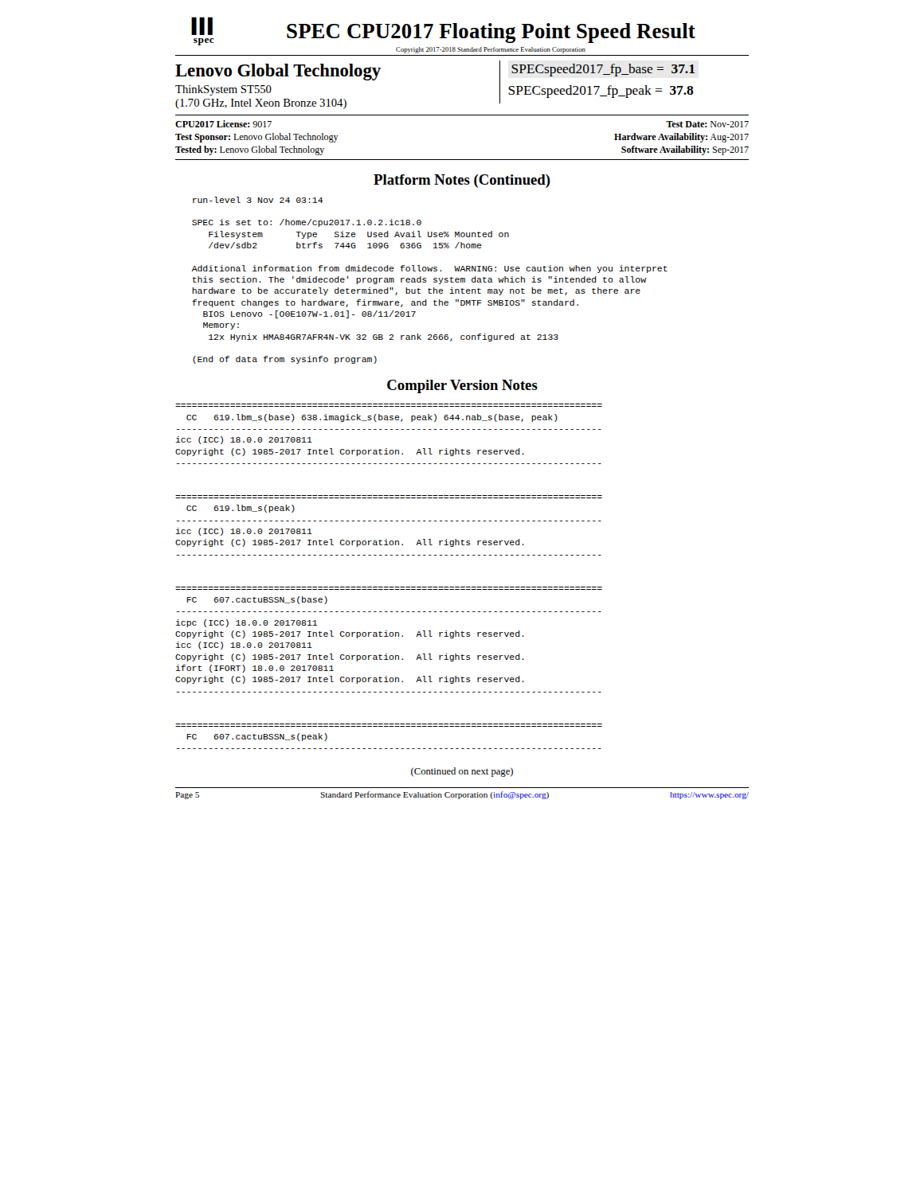▌▌▌ spec
SPEC CPU2017 Floating Point Speed Result
Copyright 2017-2018 Standard Performance Evaluation Corporation
Lenovo Global Technology
ThinkSystem ST550
(1.70 GHz, Intel Xeon Bronze 3104)
SPECspeed2017_fp_base = 37.1
SPECspeed2017_fp_peak = 37.8
CPU2017 License: 9017
Test Sponsor: Lenovo Global Technology
Tested by: Lenovo Global Technology
Test Date: Nov-2017
Hardware Availability: Aug-2017
Software Availability: Sep-2017
Platform Notes (Continued)
   run-level 3 Nov 24 03:14

   SPEC is set to: /home/cpu2017.1.0.2.ic18.0
      Filesystem      Type   Size  Used Avail Use% Mounted on
      /dev/sdb2       btrfs  744G  109G  636G  15% /home

   Additional information from dmidecode follows.  WARNING: Use caution when you interpret
   this section. The 'dmidecode' program reads system data which is "intended to allow
   hardware to be accurately determined", but the intent may not be met, as there are
   frequent changes to hardware, firmware, and the "DMTF SMBIOS" standard.
     BIOS Lenovo -[O0E107W-1.01]- 08/11/2017
     Memory:
      12x Hynix HMA84GR7AFR4N-VK 32 GB 2 rank 2666, configured at 2133

   (End of data from sysinfo program)
Compiler Version Notes
==============================================================================
  CC   619.lbm_s(base) 638.imagick_s(base, peak) 644.nab_s(base, peak)
------------------------------------------------------------------------------
icc (ICC) 18.0.0 20170811
Copyright (C) 1985-2017 Intel Corporation.  All rights reserved.
------------------------------------------------------------------------------


==============================================================================
  CC   619.lbm_s(peak)
------------------------------------------------------------------------------
icc (ICC) 18.0.0 20170811
Copyright (C) 1985-2017 Intel Corporation.  All rights reserved.
------------------------------------------------------------------------------


==============================================================================
  FC   607.cactuBSSN_s(base)
------------------------------------------------------------------------------
icpc (ICC) 18.0.0 20170811
Copyright (C) 1985-2017 Intel Corporation.  All rights reserved.
icc (ICC) 18.0.0 20170811
Copyright (C) 1985-2017 Intel Corporation.  All rights reserved.
ifort (IFORT) 18.0.0 20170811
Copyright (C) 1985-2017 Intel Corporation.  All rights reserved.
------------------------------------------------------------------------------


==============================================================================
  FC   607.cactuBSSN_s(peak)
------------------------------------------------------------------------------
(Continued on next page)
Page 5
Standard Performance Evaluation Corporation (info@spec.org)
https://www.spec.org/